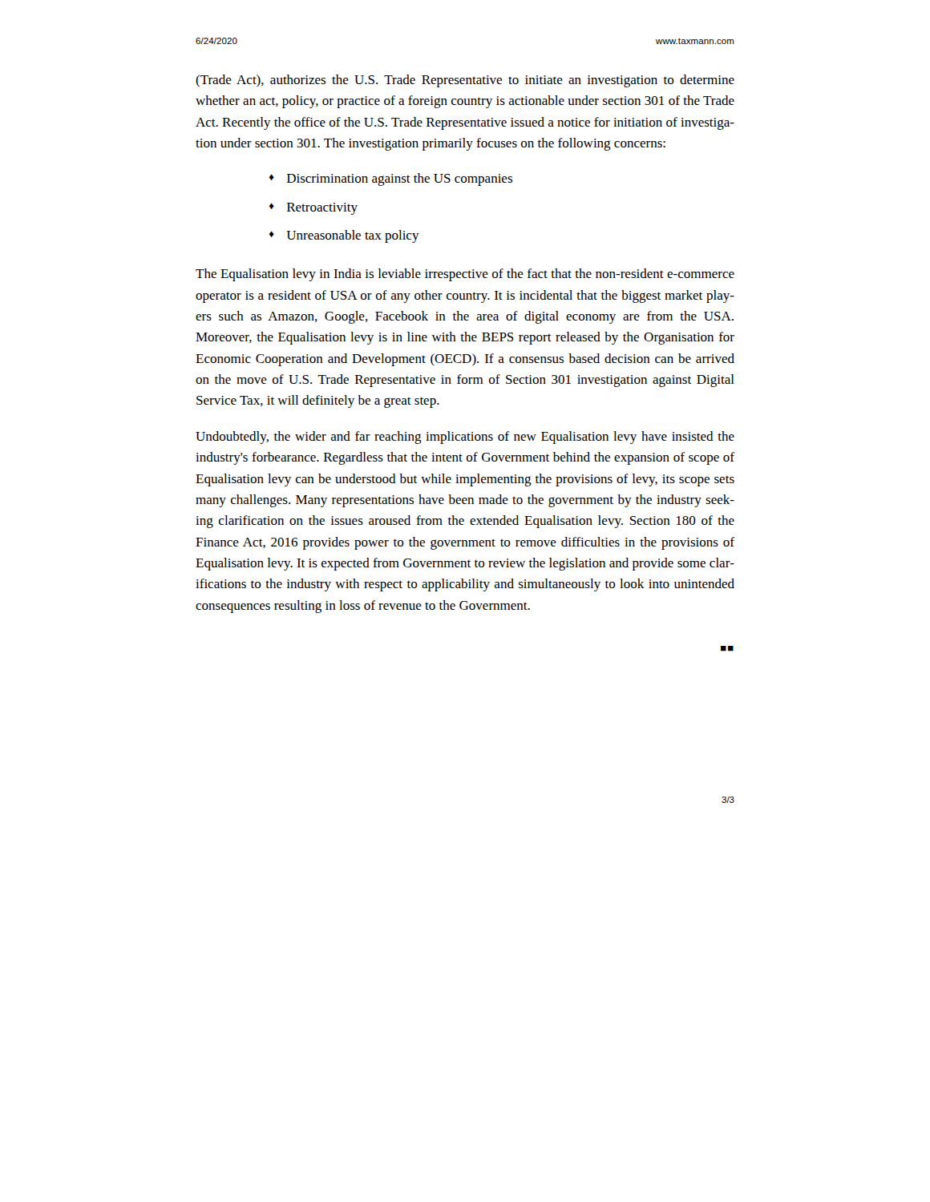6/24/2020 www.taxmann.com
(Trade Act), authorizes the U.S. Trade Representative to initiate an investigation to determine whether an act, policy, or practice of a foreign country is actionable under section 301 of the Trade Act. Recently the office of the U.S. Trade Representative issued a notice for initiation of investigation under section 301. The investigation primarily focuses on the following concerns:
Discrimination against the US companies
Retroactivity
Unreasonable tax policy
The Equalisation levy in India is leviable irrespective of the fact that the non-resident e-commerce operator is a resident of USA or of any other country. It is incidental that the biggest market players such as Amazon, Google, Facebook in the area of digital economy are from the USA. Moreover, the Equalisation levy is in line with the BEPS report released by the Organisation for Economic Cooperation and Development (OECD). If a consensus based decision can be arrived on the move of U.S. Trade Representative in form of Section 301 investigation against Digital Service Tax, it will definitely be a great step.
Undoubtedly, the wider and far reaching implications of new Equalisation levy have insisted the industry's forbearance. Regardless that the intent of Government behind the expansion of scope of Equalisation levy can be understood but while implementing the provisions of levy, its scope sets many challenges. Many representations have been made to the government by the industry seeking clarification on the issues aroused from the extended Equalisation levy. Section 180 of the Finance Act, 2016 provides power to the government to remove difficulties in the provisions of Equalisation levy. It is expected from Government to review the legislation and provide some clarifications to the industry with respect to applicability and simultaneously to look into unintended consequences resulting in loss of revenue to the Government.
■■
3/3